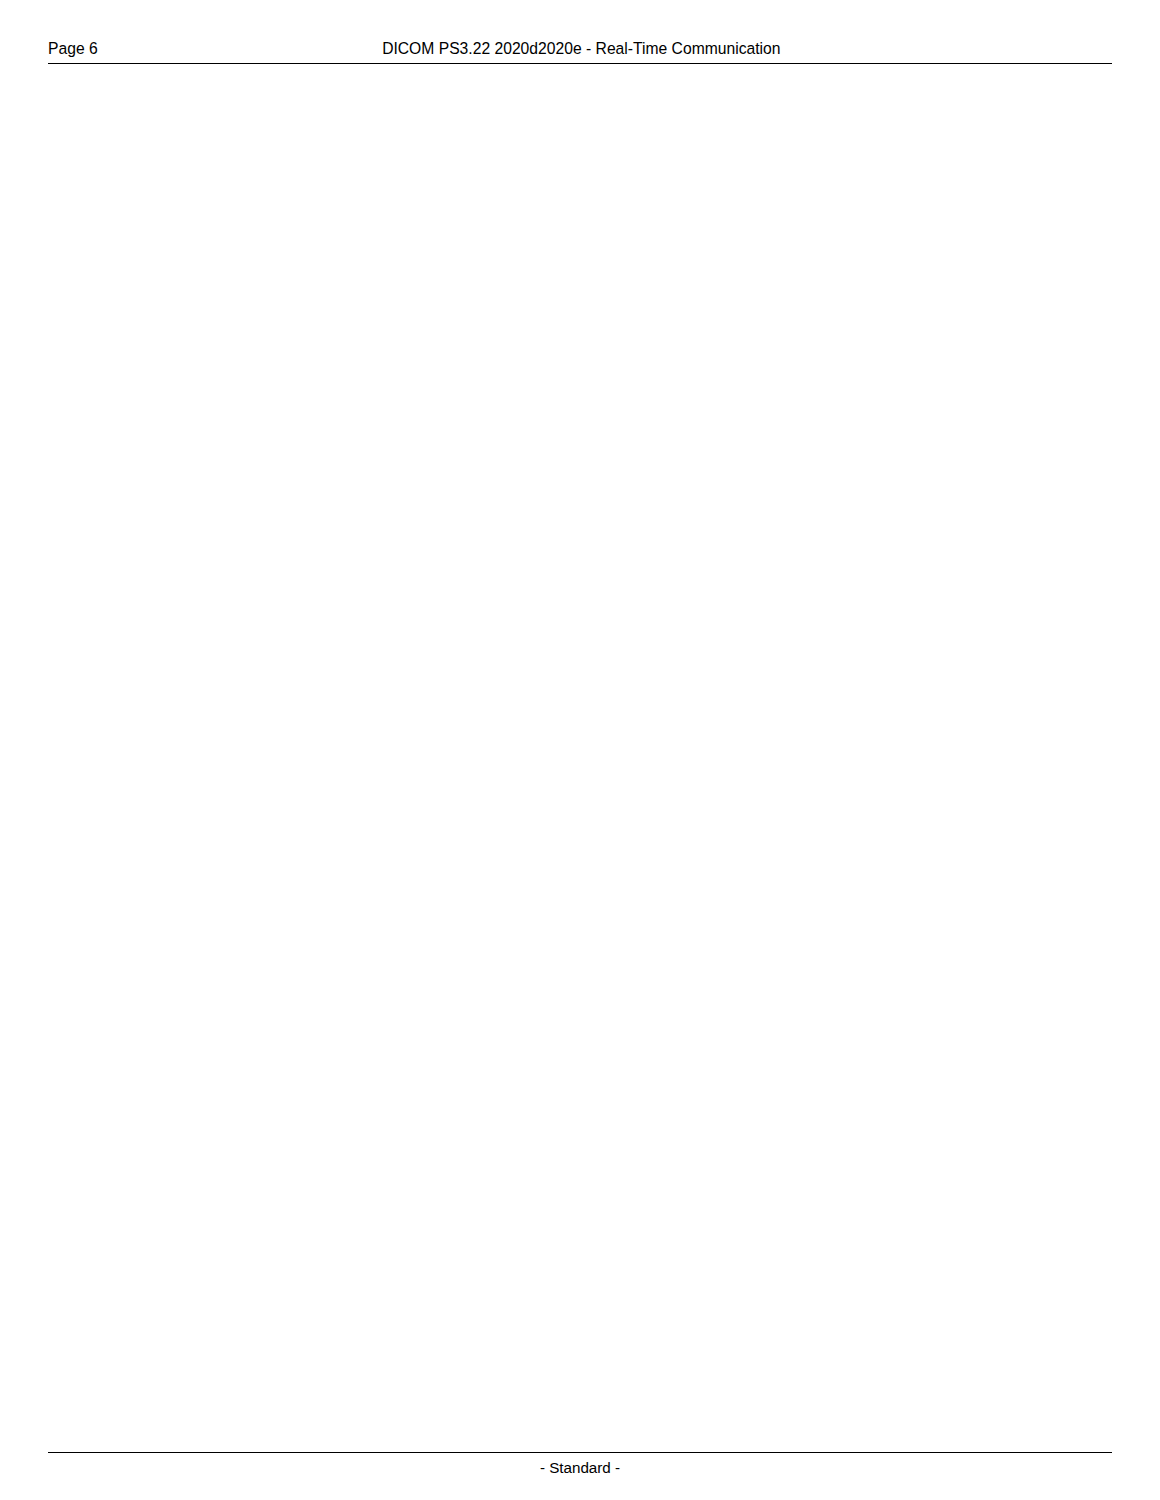Page 6 DICOM PS3.22 2020d2020e - Real-Time Communication
- Standard -